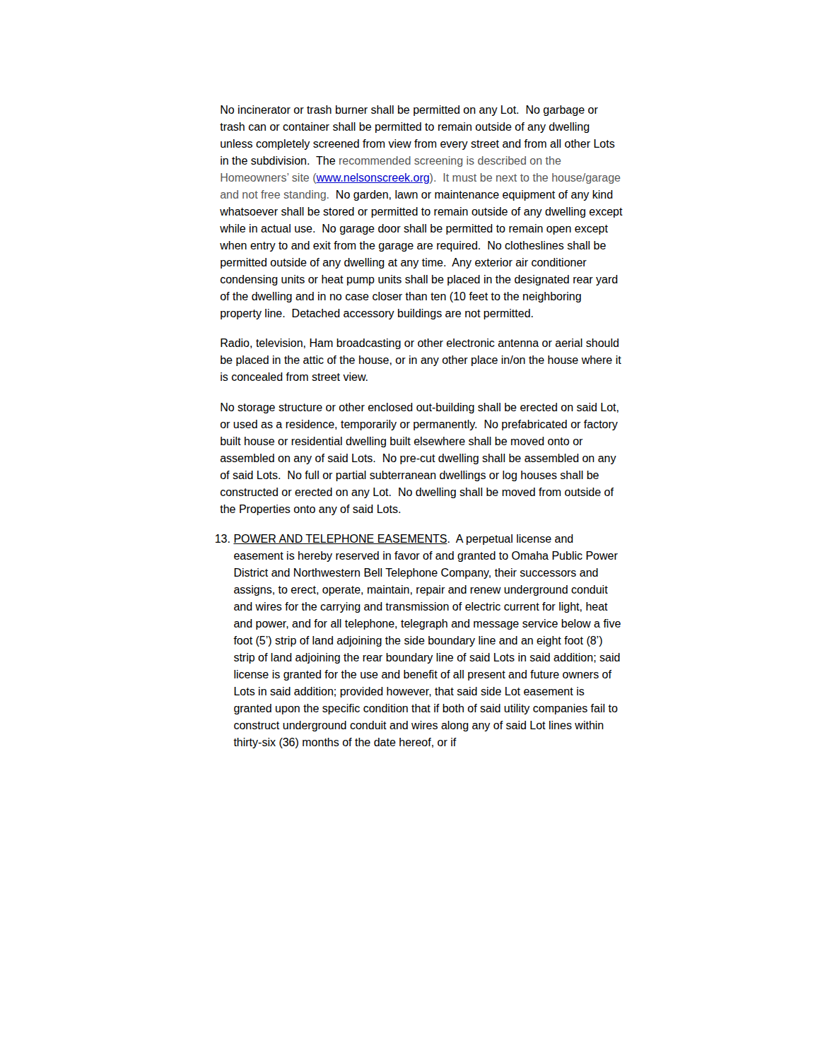No incinerator or trash burner shall be permitted on any Lot. No garbage or trash can or container shall be permitted to remain outside of any dwelling unless completely screened from view from every street and from all other Lots in the subdivision. The recommended screening is described on the Homeowners’ site (www.nelsonscreek.org). It must be next to the house/garage and not free standing. No garden, lawn or maintenance equipment of any kind whatsoever shall be stored or permitted to remain outside of any dwelling except while in actual use. No garage door shall be permitted to remain open except when entry to and exit from the garage are required. No clotheslines shall be permitted outside of any dwelling at any time. Any exterior air conditioner condensing units or heat pump units shall be placed in the designated rear yard of the dwelling and in no case closer than ten (10 feet to the neighboring property line. Detached accessory buildings are not permitted.
Radio, television, Ham broadcasting or other electronic antenna or aerial should be placed in the attic of the house, or in any other place in/on the house where it is concealed from street view.
No storage structure or other enclosed out-building shall be erected on said Lot, or used as a residence, temporarily or permanently. No prefabricated or factory built house or residential dwelling built elsewhere shall be moved onto or assembled on any of said Lots. No pre-cut dwelling shall be assembled on any of said Lots. No full or partial subterranean dwellings or log houses shall be constructed or erected on any Lot. No dwelling shall be moved from outside of the Properties onto any of said Lots.
POWER AND TELEPHONE EASEMENTS. A perpetual license and easement is hereby reserved in favor of and granted to Omaha Public Power District and Northwestern Bell Telephone Company, their successors and assigns, to erect, operate, maintain, repair and renew underground conduit and wires for the carrying and transmission of electric current for light, heat and power, and for all telephone, telegraph and message service below a five foot (5’) strip of land adjoining the side boundary line and an eight foot (8’) strip of land adjoining the rear boundary line of said Lots in said addition; said license is granted for the use and benefit of all present and future owners of Lots in said addition; provided however, that said side Lot easement is granted upon the specific condition that if both of said utility companies fail to construct underground conduit and wires along any of said Lot lines within thirty-six (36) months of the date hereof, or if